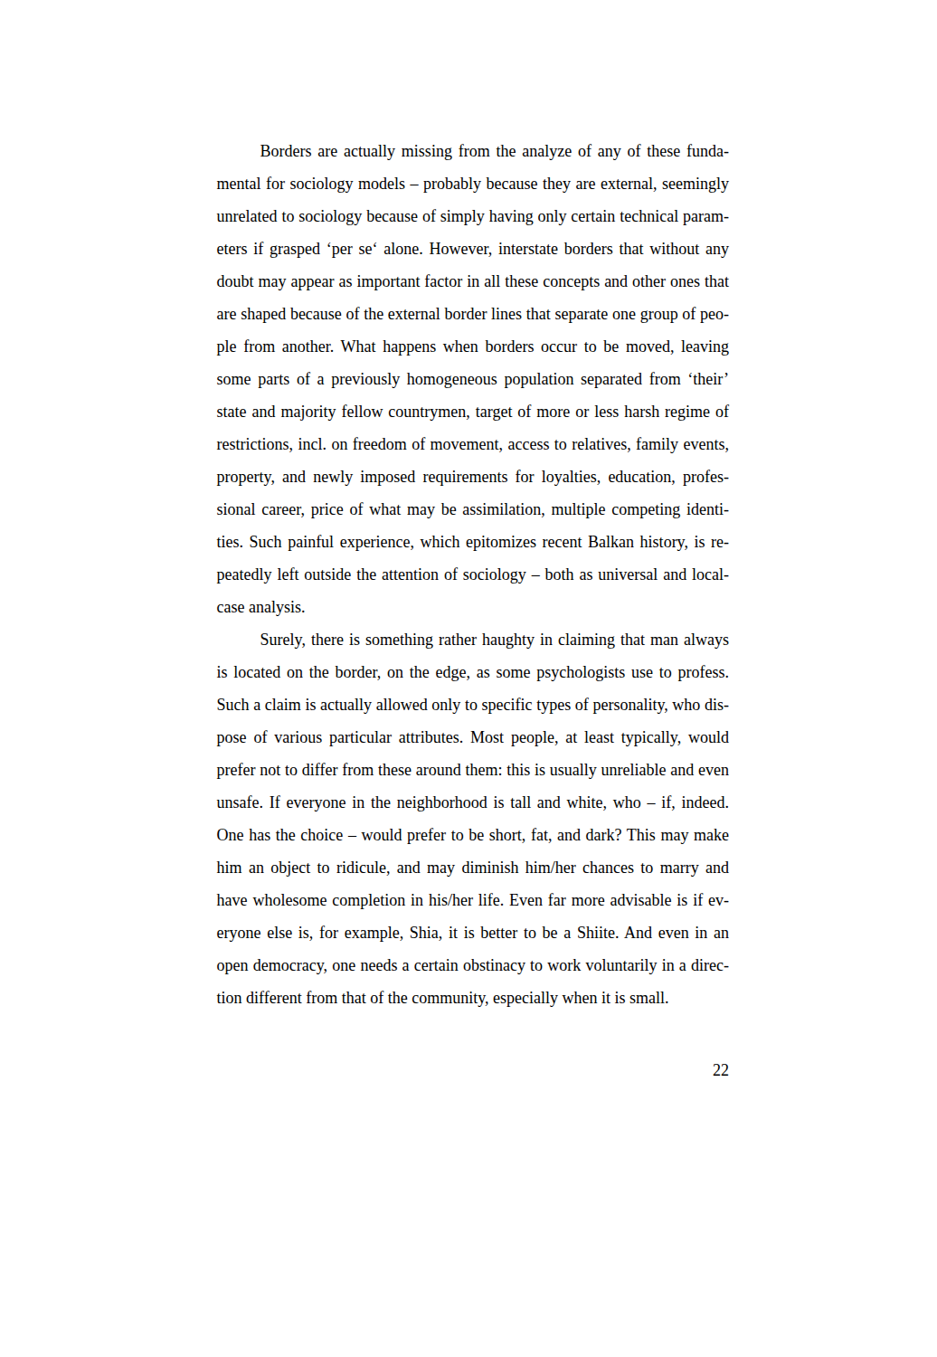Borders are actually missing from the analyze of any of these fundamental for sociology models – probably because they are external, seemingly unrelated to sociology because of simply having only certain technical parameters if grasped ‘per se‘ alone. However, interstate borders that without any doubt may appear as important factor in all these concepts and other ones that are shaped because of the external border lines that separate one group of people from another. What happens when borders occur to be moved, leaving some parts of a previously homogeneous population separated from ‘their’ state and majority fellow countrymen, target of more or less harsh regime of restrictions, incl. on freedom of movement, access to relatives, family events, property, and newly imposed requirements for loyalties, education, professional career, price of what may be assimilation, multiple competing identities. Such painful experience, which epitomizes recent Balkan history, is repeatedly left outside the attention of sociology – both as universal and local-case analysis.
Surely, there is something rather haughty in claiming that man always is located on the border, on the edge, as some psychologists use to profess. Such a claim is actually allowed only to specific types of personality, who dispose of various particular attributes. Most people, at least typically, would prefer not to differ from these around them: this is usually unreliable and even unsafe. If everyone in the neighborhood is tall and white, who – if, indeed. One has the choice – would prefer to be short, fat, and dark? This may make him an object to ridicule, and may diminish him/her chances to marry and have wholesome completion in his/her life. Even far more advisable is if everyone else is, for example, Shia, it is better to be a Shiite. And even in an open democracy, one needs a certain obstinacy to work voluntarily in a direction different from that of the community, especially when it is small.
22